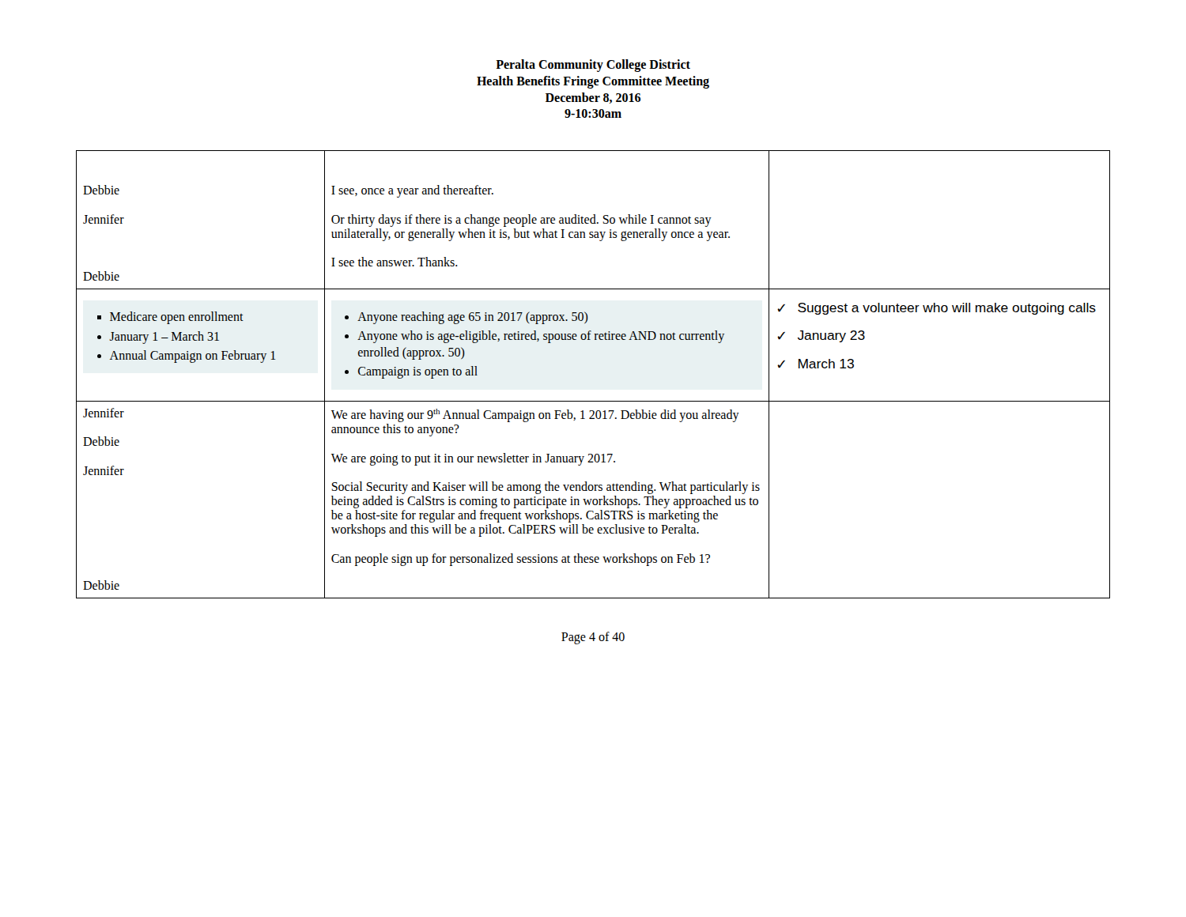Peralta Community College District
Health Benefits Fringe Committee Meeting
December 8, 2016
9-10:30am
| Debbie Jennifer Debbie | I see, once a year and thereafter. Or thirty days if there is a change people are audited. So while I cannot say unilaterally, or generally when it is, but what I can say is generally once a year. I see the answer. Thanks. | |
| Medicare open enrollment January 1 – March 31 Annual Campaign on February 1 | Anyone reaching age 65 in 2017 (approx. 50) Anyone who is age-eligible, retired, spouse of retiree AND not currently enrolled (approx. 50) Campaign is open to all | Suggest a volunteer who will make outgoing calls January 23 March 13 |
| Jennifer Debbie Jennifer Debbie | We are having our 9 th Annual Campaign on Feb, 1 2017. Debbie did you already announce this to anyone? We are going to put it in our newsletter in January 2017. Social Security and Kaiser will be among the vendors attending. What particularly is being added is CalStrs is coming to participate in workshops. They approached us to be a host-site for regular and frequent workshops. CalSTRS is marketing the workshops and this will be a pilot. CalPERS will be exclusive to Peralta. Can people sign up for personalized sessions at these workshops on Feb 1? | |
Page 4 of 40